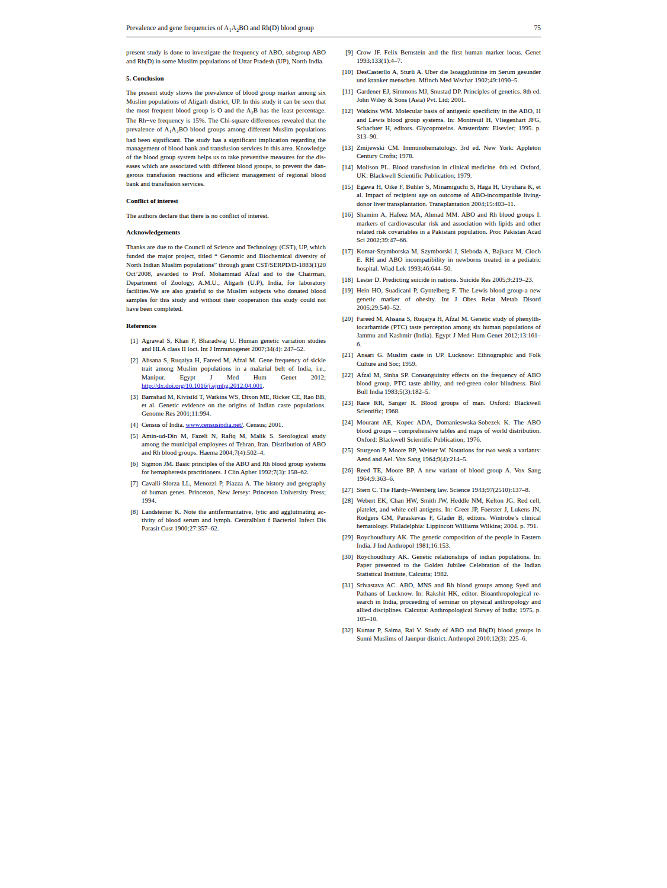Prevalence and gene frequencies of A1A2BO and Rh(D) blood group
75
present study is done to investigate the frequency of ABO, subgroup ABO and Rh(D) in some Muslim populations of Uttar Pradesh (UP), North India.
5. Conclusion
The present study shows the prevalence of blood group marker among six Muslim populations of Aligarh district, UP. In this study it can be seen that the most frequent blood group is O and the A2B has the least percentage. The Rh−ve frequency is 15%. The Chi-square differences revealed that the prevalence of A1A2BO blood groups among different Muslim populations had been significant. The study has a significant implication regarding the management of blood bank and transfusion services in this area. Knowledge of the blood group system helps us to take preventive measures for the diseases which are associated with different blood groups, to prevent the dangerous transfusion reactions and efficient management of regional blood bank and transfusion services.
Conflict of interest
The authors declare that there is no conflict of interest.
Acknowledgements
Thanks are due to the Council of Science and Technology (CST), UP, which funded the major project, titled “ Genomic and Biochemical diversity of North Indian Muslim populations” through grant CST/SERPD/D-1883(1)20 Oct’2008, awarded to Prof. Mohammad Afzal and to the Chairman, Department of Zoology, A.M.U., Aligarh (U.P), India, for laboratory facilities.We are also grateful to the Muslim subjects who donated blood samples for this study and without their cooperation this study could not have been completed.
References
[1] Agrawal S, Khan F, Bharadwaj U. Human genetic variation studies and HLA class II loci. Int J Immunogenet 2007;34(4): 247–52.
[2] Ahsana S, Ruqaiya H, Fareed M, Afzal M. Gene frequency of sickle trait among Muslim populations in a malarial belt of India, i.e., Manipur. Egypt J Med Hum Genet 2012; http://dx.doi.org/10.1016/j.ejmhg.2012.04.001.
[3] Bamshad M, Kivisild T, Watkins WS, Dixon ME, Ricker CE, Rao BB, et al. Genetic evidence on the origins of Indian caste populations. Genome Res 2001;11:994.
[4] Census of India. www.censusindia.net/. Census; 2001.
[5] Amin-ud-Din M, Fazeli N, Rafiq M, Malik S. Serological study among the municipal employees of Tehran, Iran. Distribution of ABO and Rh blood groups. Haema 2004;7(4):502–4.
[6] Sigmon JM. Basic principles of the ABO and Rh blood group systems for hemapheresis practitioners. J Clin Apher 1992;7(3): 158–62.
[7] Cavalli-Sforza LL, Menozzi P, Piazza A. The history and geography of human genes. Princeton, New Jersey: Princeton University Press; 1994.
[8] Landsteiner K. Note the antifermantative, lytic and agglutinating activity of blood serum and lymph. Centralblatt f Bacteriol Infect Dis Parasit Cust 1900;27:357–62.
[9] Crow JF. Felix Bernstein and the first human marker locus. Genet 1993;133(1):4–7.
[10] DesCasterllo A, Sturli A. Uber die Isoagglutinine im Serum gesunder und kranker menschen. Mfinch Med Wschar 1902;49:1090–5.
[11] Gardener EJ, Simmons MJ, Snustad DP. Principles of genetics. 8th ed. John Wiley & Sons (Asia) Pvt. Ltd; 2001.
[12] Watkins WM. Molecular basis of antigenic specificity in the ABO, H and Lewis blood group systems. In: Montreuil H, Vliegenhart JFG, Schachter H, editors. Glycoproteins. Amsterdam: Elsevier; 1995. p. 313–90.
[13] Zmijewski CM. Immunohematology. 3rd ed. New York: Appleton Century Crofts; 1978.
[14] Molison PL. Blood transfusion in clinical medicine. 6th ed. Oxford, UK: Blackwell Scientific Publication; 1979.
[15] Egawa H, Oike F, Buhler S, Minamiguchi S, Haga H, Uryuhara K, et al. Impact of recipient age on outcome of ABO-incompatible living-donor liver transplantation. Transplantation 2004;15:403–11.
[16] Shamim A, Hafeez MA, Ahmad MM. ABO and Rh blood groups I: markers of cardiovascular risk and association with lipids and other related risk covariables in a Pakistani population. Proc Pakistan Acad Sci 2002;39:47–66.
[17] Komar-Szymborska M, Szymborski J, Sleboda A, Bajkacz M, Cioch E. RH and ABO incompatibility in newborns treated in a pediatric hospital. Wiad Lek 1993;46:644–50.
[18] Lester D. Predicting suicide in nations. Suicide Res 2005;9:219–23.
[19] Hein HO, Suadicani P, Gyntelberg F. The Lewis blood group-a new genetic marker of obesity. Int J Obes Relat Metab Disord 2005;29:540–52.
[20] Fareed M, Ahsana S, Ruqaiya H, Afzal M. Genetic study of phenylthiocarbamide (PTC) taste perception among six human populations of Jammu and Kashmir (India). Egypt J Med Hum Genet 2012;13:161–6.
[21] Ansari G. Muslim caste in UP. Lucknow: Ethnographic and Folk Culture and Soc; 1959.
[22] Afzal M, Sinha SP. Consanguinity effects on the frequency of ABO blood group, PTC taste ability, and red-green color blindness. Biol Bull India 1983;5(3):182–5.
[23] Race RR, Sanger R. Blood groups of man. Oxford: Blackwell Scientific; 1968.
[24] Mourant AE, Kopec ADA, Domanieswska-Sobezek K. The ABO blood groups – comprehensive tables and maps of world distribution. Oxford: Blackwell Scientific Publication; 1976.
[25] Sturgeon P, Moore BP, Weiner W. Notations for two weak a variants: Aend and Ael. Vox Sang 1964;9(4):214–5.
[26] Reed TE, Moore BP. A new variant of blood group A. Vox Sang 1964;9:363–6.
[27] Stern C. The Hardy–Weinberg law. Science 1943;97(2510):137–8.
[28] Webert EK, Chan HW, Smith JW, Heddle NM, Kelton JG. Red cell, platelet, and white cell antigens. In: Greer JP, Foerster J, Lukens JN, Rodgers GM, Paraskevas F, Glader B, editors. Wintrobe’s clinical hematology. Philadelphia: Lippincott Williams Wilkins; 2004. p. 791.
[29] Roychoudhury AK. The genetic composition of the people in Eastern India. J Ind Anthropol 1981;16:153.
[30] Roychoudhury AK. Genetic relationships of indian populations. In: Paper presented to the Golden Jubilee Celebration of the Indian Statistical Institute, Calcutta; 1982.
[31] Srivastava AC. ABO, MNS and Rh blood groups among Syed and Pathans of Lucknow. In: Rakshit HK, editor. Bioanthropological research in India, proceeding of seminar on physical anthropology and allied disciplines. Calcutta: Anthropological Survey of India; 1975. p. 105–10.
[32] Kumar P, Saima, Rai V. Study of ABO and Rh(D) blood groups in Sunni Muslims of Jaunpur district. Anthropol 2010;12(3): 225–6.